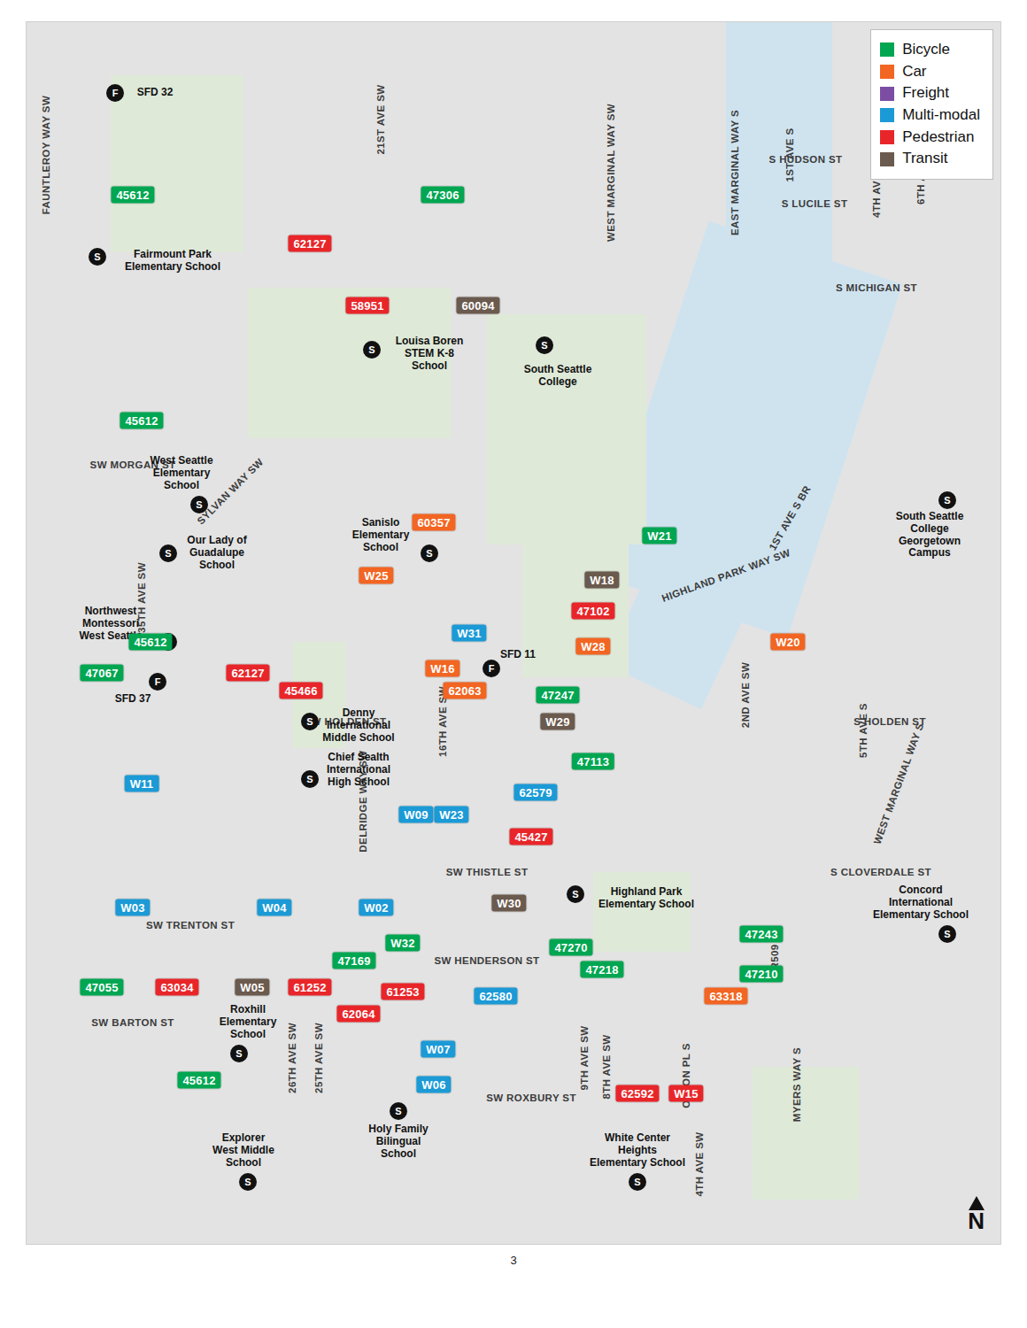Bicycle
Car
Freight
Multi-modal
Pedestrian
Transit
FAUNTLEROY WAY SW
21ST AVE SW
WEST MARGINAL WAY SW
EAST MARGINAL WAY S
1ST AVE S
S HUDSON ST
S LUCILE ST
4TH AVE S
6TH AVE S
S MICHIGAN ST
1ST AVE S BR
2ND AVE SW
S HOLDEN ST
5TH AVE S
WEST MARGINAL WAY S
S CLOVERDALE ST
SW MORGAN ST
SYLVAN WAY SW
35TH AVE SW
SW HOLDEN ST
16TH AVE SW
DELRIDGE WAY SW
SW THISTLE ST
SW TRENTON ST
SW HENDERSON ST
SW BARTON ST
26TH AVE SW
25TH AVE SW
9TH AVE SW
8TH AVE SW
OLSON PL S
4TH AVE SW
MYERS WAY S
SR509
SW ROXBURY ST
HIGHLAND PARK WAY SW
45612
47306
62127
58951
60094
45612
60357
W21
W25
W18
47102
45612
W31
W20
W28
47067
62127
W16
45466
62063
47247
W29
47113
W11
62579
W09
W23
45427
W03
W04
W02
W30
W32
47270
47243
47169
47218
47210
47055
63034
W05
61252
61253
62580
63318
62064
W07
45612
W06
62592
W15
F
SFD 32
S
Fairmount Park
Elementary School
S
Louisa Boren
STEM K-8
School
S
South Seattle
College
S
South Seattle
College
Georgetown
Campus
S
West Seattle
Elementary
School
S
Our Lady of
Guadalupe
School
S
Sanislo
Elementary
School
S
Northwest
Montessori
West Seattle
F
SFD 37
F
SFD 11
S
Denny
International
Middle School
S
Chief Sealth
International
High School
S
Highland Park
Elementary School
S
Concord
International
Elementary School
S
Roxhill
Elementary
School
S
Holy Family
Bilingual
School
S
Explorer
West Middle
School
S
White Center Heights
Elementary School
N
3